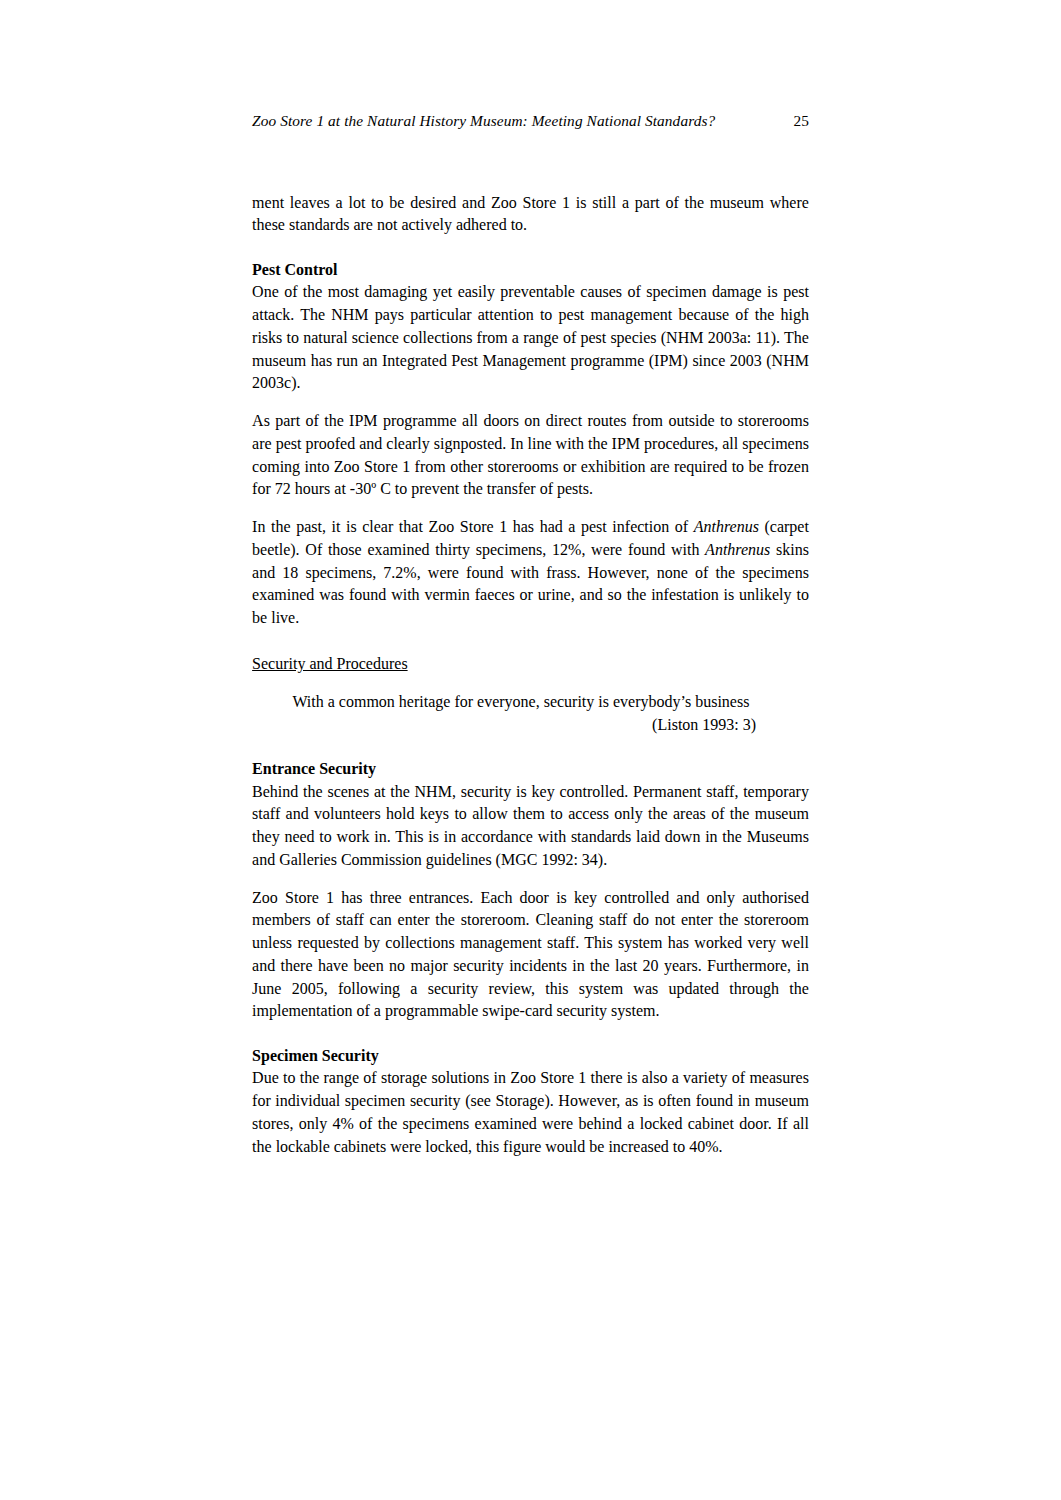Zoo Store 1 at the Natural History Museum: Meeting National Standards? 25
ment leaves a lot to be desired and Zoo Store 1 is still a part of the museum where these standards are not actively adhered to.
Pest Control
One of the most damaging yet easily preventable causes of specimen damage is pest attack. The NHM pays particular attention to pest management because of the high risks to natural science collections from a range of pest species (NHM 2003a: 11). The museum has run an Integrated Pest Management programme (IPM) since 2003 (NHM 2003c).
As part of the IPM programme all doors on direct routes from outside to storerooms are pest proofed and clearly signposted. In line with the IPM procedures, all specimens coming into Zoo Store 1 from other storerooms or exhibition are required to be frozen for 72 hours at -30º C to prevent the transfer of pests.
In the past, it is clear that Zoo Store 1 has had a pest infection of Anthrenus (carpet beetle). Of those examined thirty specimens, 12%, were found with Anthrenus skins and 18 specimens, 7.2%, were found with frass. However, none of the specimens examined was found with vermin faeces or urine, and so the infestation is unlikely to be live.
Security and Procedures
With a common heritage for everyone, security is everybody’s business (Liston 1993: 3)
Entrance Security
Behind the scenes at the NHM, security is key controlled. Permanent staff, temporary staff and volunteers hold keys to allow them to access only the areas of the museum they need to work in. This is in accordance with standards laid down in the Museums and Galleries Commission guidelines (MGC 1992: 34).
Zoo Store 1 has three entrances. Each door is key controlled and only authorised members of staff can enter the storeroom. Cleaning staff do not enter the storeroom unless requested by collections management staff. This system has worked very well and there have been no major security incidents in the last 20 years. Furthermore, in June 2005, following a security review, this system was updated through the implementation of a programmable swipe-card security system.
Specimen Security
Due to the range of storage solutions in Zoo Store 1 there is also a variety of measures for individual specimen security (see Storage). However, as is often found in museum stores, only 4% of the specimens examined were behind a locked cabinet door. If all the lockable cabinets were locked, this figure would be increased to 40%.